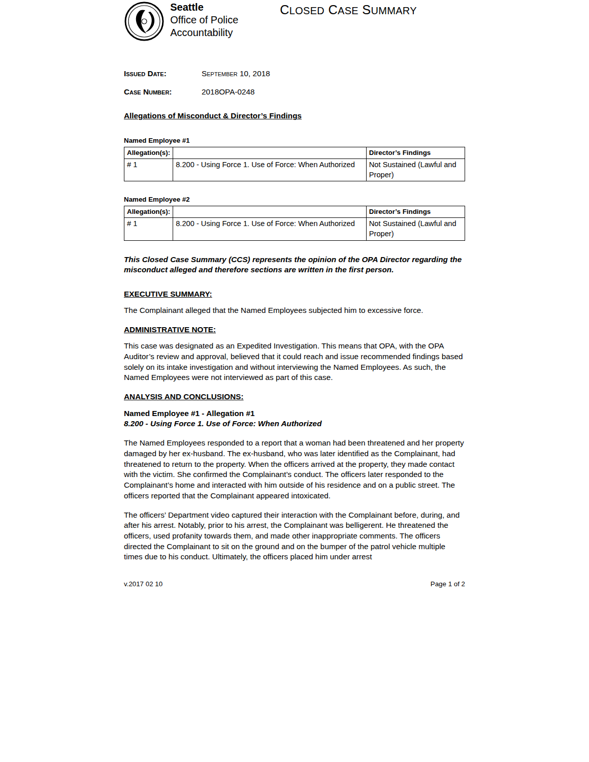Seattle
Office of Police
Accountability
CLOSED CASE SUMMARY
Issued Date: September 10, 2018
Case Number: 2018OPA-0248
Allegations of Misconduct & Director’s Findings
Named Employee #1
| Allegation(s): | | Director’s Findings |
| --- | --- | --- |
| # 1 | 8.200 - Using Force 1. Use of Force: When Authorized | Not Sustained (Lawful and Proper) |
Named Employee #2
| Allegation(s): | | Director’s Findings |
| --- | --- | --- |
| # 1 | 8.200 - Using Force 1. Use of Force: When Authorized | Not Sustained (Lawful and Proper) |
This Closed Case Summary (CCS) represents the opinion of the OPA Director regarding the misconduct alleged and therefore sections are written in the first person.
EXECUTIVE SUMMARY:
The Complainant alleged that the Named Employees subjected him to excessive force.
ADMINISTRATIVE NOTE:
This case was designated as an Expedited Investigation. This means that OPA, with the OPA Auditor’s review and approval, believed that it could reach and issue recommended findings based solely on its intake investigation and without interviewing the Named Employees. As such, the Named Employees were not interviewed as part of this case.
ANALYSIS AND CONCLUSIONS:
Named Employee #1 - Allegation #1
8.200 - Using Force 1. Use of Force: When Authorized
The Named Employees responded to a report that a woman had been threatened and her property damaged by her ex-husband. The ex-husband, who was later identified as the Complainant, had threatened to return to the property. When the officers arrived at the property, they made contact with the victim. She confirmed the Complainant’s conduct. The officers later responded to the Complainant’s home and interacted with him outside of his residence and on a public street. The officers reported that the Complainant appeared intoxicated.
The officers’ Department video captured their interaction with the Complainant before, during, and after his arrest. Notably, prior to his arrest, the Complainant was belligerent. He threatened the officers, used profanity towards them, and made other inappropriate comments. The officers directed the Complainant to sit on the ground and on the bumper of the patrol vehicle multiple times due to his conduct. Ultimately, the officers placed him under arrest
v.2017 02 10
Page 1 of 2